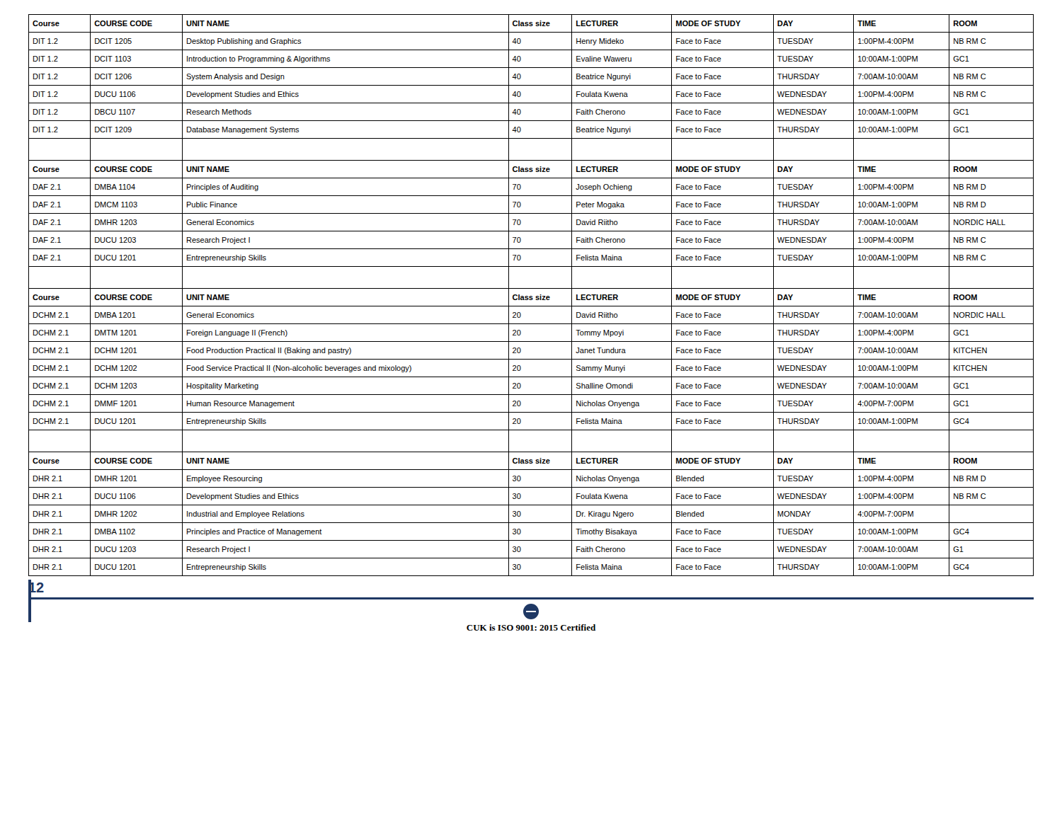| Course | COURSE CODE | UNIT NAME | Class size | LECTURER | MODE OF STUDY | DAY | TIME | ROOM |
| --- | --- | --- | --- | --- | --- | --- | --- | --- |
| DIT 1.2 | DCIT 1205 | Desktop Publishing and Graphics | 40 | Henry Mideko | Face to Face | TUESDAY | 1:00PM-4:00PM | NB RM C |
| DIT 1.2 | DCIT 1103 | Introduction to Programming & Algorithms | 40 | Evaline Waweru | Face to Face | TUESDAY | 10:00AM-1:00PM | GC1 |
| DIT 1.2 | DCIT 1206 | System Analysis and Design | 40 | Beatrice Ngunyi | Face to Face | THURSDAY | 7:00AM-10:00AM | NB RM C |
| DIT 1.2 | DUCU 1106 | Development Studies and Ethics | 40 | Foulata Kwena | Face to Face | WEDNESDAY | 1:00PM-4:00PM | NB RM C |
| DIT 1.2 | DBCU 1107 | Research Methods | 40 | Faith Cherono | Face to Face | WEDNESDAY | 10:00AM-1:00PM | GC1 |
| DIT 1.2 | DCIT 1209 | Database Management Systems | 40 | Beatrice Ngunyi | Face to Face | THURSDAY | 10:00AM-1:00PM | GC1 |
| Course | COURSE CODE | UNIT NAME | Class size | LECTURER | MODE OF STUDY | DAY | TIME | ROOM |
| DAF 2.1 | DMBA 1104 | Principles of Auditing | 70 | Joseph Ochieng | Face to Face | TUESDAY | 1:00PM-4:00PM | NB RM D |
| DAF 2.1 | DMCM 1103 | Public Finance | 70 | Peter Mogaka | Face to Face | THURSDAY | 10:00AM-1:00PM | NB RM D |
| DAF 2.1 | DMHR 1203 | General Economics | 70 | David Riitho | Face to Face | THURSDAY | 7:00AM-10:00AM | NORDIC HALL |
| DAF 2.1 | DUCU 1203 | Research Project I | 70 | Faith Cherono | Face to Face | WEDNESDAY | 1:00PM-4:00PM | NB RM C |
| DAF 2.1 | DUCU 1201 | Entrepreneurship Skills | 70 | Felista Maina | Face to Face | TUESDAY | 10:00AM-1:00PM | NB RM C |
| Course | COURSE CODE | UNIT NAME | Class size | LECTURER | MODE OF STUDY | DAY | TIME | ROOM |
| DCHM 2.1 | DMBA 1201 | General Economics | 20 | David Riitho | Face to Face | THURSDAY | 7:00AM-10:00AM | NORDIC HALL |
| DCHM 2.1 | DMTM 1201 | Foreign Language II (French) | 20 | Tommy Mpoyi | Face to Face | THURSDAY | 1:00PM-4:00PM | GC1 |
| DCHM 2.1 | DCHM 1201 | Food Production Practical II (Baking and pastry) | 20 | Janet Tundura | Face to Face | TUESDAY | 7:00AM-10:00AM | KITCHEN |
| DCHM 2.1 | DCHM 1202 | Food Service Practical II (Non-alcoholic beverages and mixology) | 20 | Sammy Munyi | Face to Face | WEDNESDAY | 10:00AM-1:00PM | KITCHEN |
| DCHM 2.1 | DCHM 1203 | Hospitality Marketing | 20 | Shalline Omondi | Face to Face | WEDNESDAY | 7:00AM-10:00AM | GC1 |
| DCHM 2.1 | DMMF 1201 | Human Resource Management | 20 | Nicholas Onyenga | Face to Face | TUESDAY | 4:00PM-7:00PM | GC1 |
| DCHM 2.1 | DUCU 1201 | Entrepreneurship Skills | 20 | Felista Maina | Face to Face | THURSDAY | 10:00AM-1:00PM | GC4 |
| Course | COURSE CODE | UNIT NAME | Class size | LECTURER | MODE OF STUDY | DAY | TIME | ROOM |
| DHR 2.1 | DMHR 1201 | Employee Resourcing | 30 | Nicholas Onyenga | Blended | TUESDAY | 1:00PM-4:00PM | NB RM D |
| DHR 2.1 | DUCU 1106 | Development Studies and Ethics | 30 | Foulata Kwena | Face to Face | WEDNESDAY | 1:00PM-4:00PM | NB RM C |
| DHR 2.1 | DMHR 1202 | Industrial and Employee Relations | 30 | Dr. Kiragu Ngero | Blended | MONDAY | 4:00PM-7:00PM | |
| DHR 2.1 | DMBA 1102 | Principles and Practice of Management | 30 | Timothy Bisakaya | Face to Face | TUESDAY | 10:00AM-1:00PM | GC4 |
| DHR 2.1 | DUCU 1203 | Research Project I | 30 | Faith Cherono | Face to Face | WEDNESDAY | 7:00AM-10:00AM | G1 |
| DHR 2.1 | DUCU 1201 | Entrepreneurship Skills | 30 | Felista Maina | Face to Face | THURSDAY | 10:00AM-1:00PM | GC4 |
12
CUK is ISO 9001: 2015 Certified